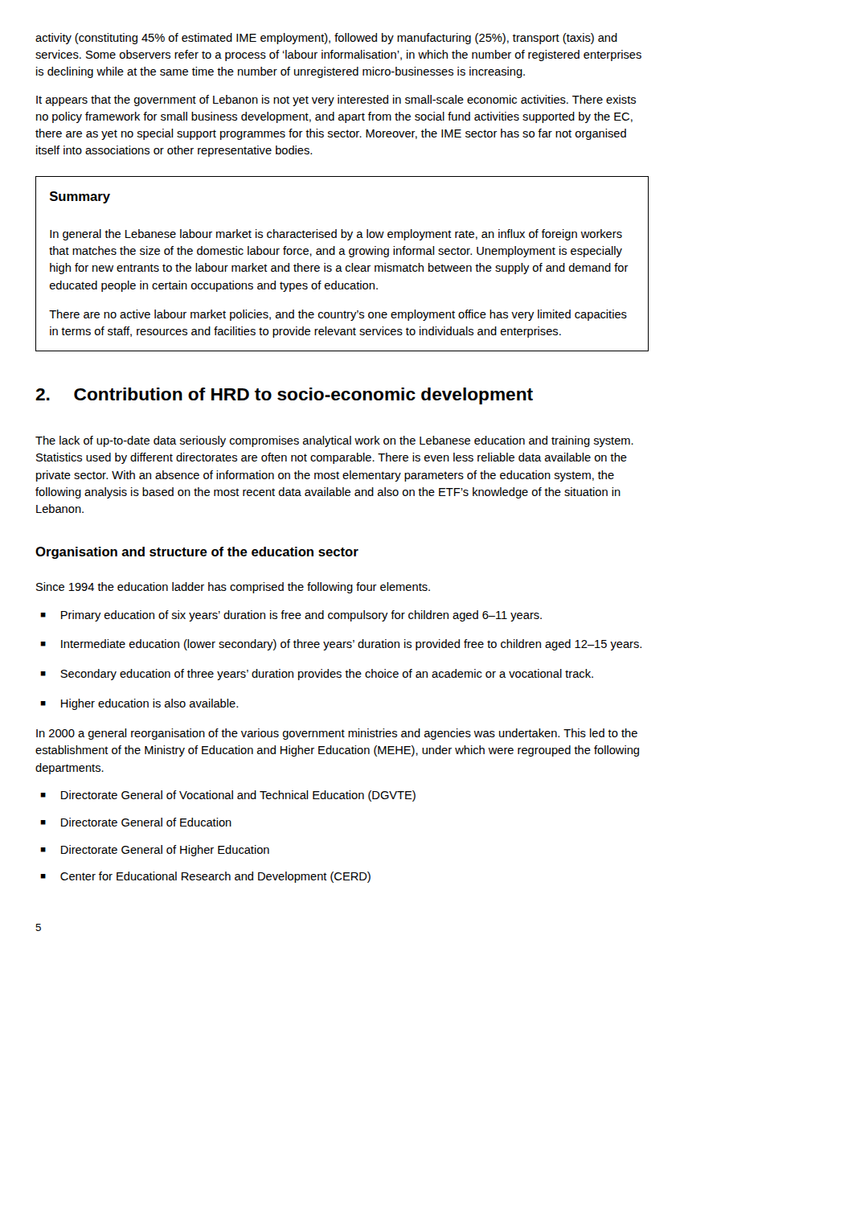activity (constituting 45% of estimated IME employment), followed by manufacturing (25%), transport (taxis) and services. Some observers refer to a process of ‘labour informalisation’, in which the number of registered enterprises is declining while at the same time the number of unregistered micro-businesses is increasing.
It appears that the government of Lebanon is not yet very interested in small-scale economic activities. There exists no policy framework for small business development, and apart from the social fund activities supported by the EC, there are as yet no special support programmes for this sector. Moreover, the IME sector has so far not organised itself into associations or other representative bodies.
Summary
In general the Lebanese labour market is characterised by a low employment rate, an influx of foreign workers that matches the size of the domestic labour force, and a growing informal sector. Unemployment is especially high for new entrants to the labour market and there is a clear mismatch between the supply of and demand for educated people in certain occupations and types of education.
There are no active labour market policies, and the country’s one employment office has very limited capacities in terms of staff, resources and facilities to provide relevant services to individuals and enterprises.
2. Contribution of HRD to socio-economic development
The lack of up-to-date data seriously compromises analytical work on the Lebanese education and training system. Statistics used by different directorates are often not comparable. There is even less reliable data available on the private sector. With an absence of information on the most elementary parameters of the education system, the following analysis is based on the most recent data available and also on the ETF’s knowledge of the situation in Lebanon.
Organisation and structure of the education sector
Since 1994 the education ladder has comprised the following four elements.
Primary education of six years’ duration is free and compulsory for children aged 6–11 years.
Intermediate education (lower secondary) of three years’ duration is provided free to children aged 12–15 years.
Secondary education of three years’ duration provides the choice of an academic or a vocational track.
Higher education is also available.
In 2000 a general reorganisation of the various government ministries and agencies was undertaken. This led to the establishment of the Ministry of Education and Higher Education (MEHE), under which were regrouped the following departments.
Directorate General of Vocational and Technical Education (DGVTE)
Directorate General of Education
Directorate General of Higher Education
Center for Educational Research and Development (CERD)
5